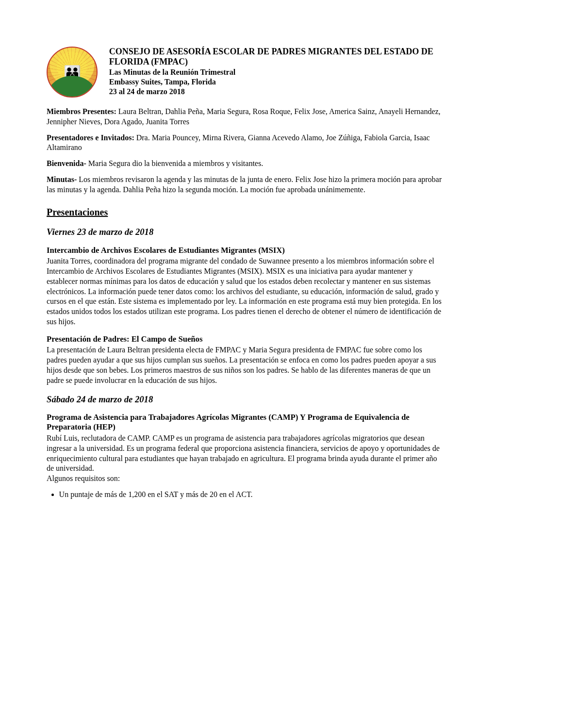👪
Consejo de Asesoría Escolar de Padres Migrantes del Estado de Florida (FMPAC)
Las Minutas de la Reunión Trimestral
Embassy Suites, Tampa, Florida
23 al 24 de marzo 2018
Miembros Presentes: Laura Beltran, Dahlia Peña, Maria Segura, Rosa Roque, Felix Jose, America Sainz, Anayeli Hernandez, Jennipher Nieves, Dora Agado, Juanita Torres
Presentadores e Invitados: Dra. Maria Pouncey, Mirna Rivera, Gianna Acevedo Alamo, Joe Zúñiga, Fabiola Garcia, Isaac Altamirano
Bienvenida- Maria Segura dio la bienvenida a miembros y visitantes.
Minutas- Los miembros revisaron la agenda y las minutas de la junta de enero. Felix Jose hizo la primera moción para aprobar las minutas y la agenda. Dahlia Peña hizo la segunda moción. La moción fue aprobada unánimemente.
Presentaciones
Viernes 23 de marzo de 2018
Intercambio de Archivos Escolares de Estudiantes Migrantes (MSIX)
Juanita Torres, coordinadora del programa migrante del condado de Suwannee presento a los miembros información sobre el Intercambio de Archivos Escolares de Estudiantes Migrantes (MSIX). MSIX es una iniciativa para ayudar mantener y establecer normas mínimas para los datos de educación y salud que los estados deben recolectar y mantener en sus sistemas electrónicos. La información puede tener datos como: los archivos del estudiante, su educación, información de salud, grado y cursos en el que están. Este sistema es implementado por ley. La información en este programa está muy bien protegida. En los estados unidos todos los estados utilizan este programa. Los padres tienen el derecho de obtener el número de identificación de sus hijos.
Presentación de Padres: El Campo de Sueños
La presentación de Laura Beltran presidenta electa de FMPAC y Maria Segura presidenta de FMPAC fue sobre como los padres pueden ayudar a que sus hijos cumplan sus sueños. La presentación se enfoca en como los padres pueden apoyar a sus hijos desde que son bebes. Los primeros maestros de sus niños son los padres. Se hablo de las diferentes maneras de que un padre se puede involucrar en la educación de sus hijos.
Sábado 24 de marzo de 2018
Programa de Asistencia para Trabajadores Agrícolas Migrantes (CAMP) Y Programa de Equivalencia de Preparatoria (HEP)
Rubí Luis, reclutadora de CAMP. CAMP es un programa de asistencia para trabajadores agrícolas migratorios que desean ingresar a la universidad. Es un programa federal que proporciona asistencia financiera, servicios de apoyo y oportunidades de enriquecimiento cultural para estudiantes que hayan trabajado en agricultura. El programa brinda ayuda durante el primer año de universidad.
Algunos requisitos son:
Un puntaje de más de 1,200 en el SAT y más de 20 en el ACT.